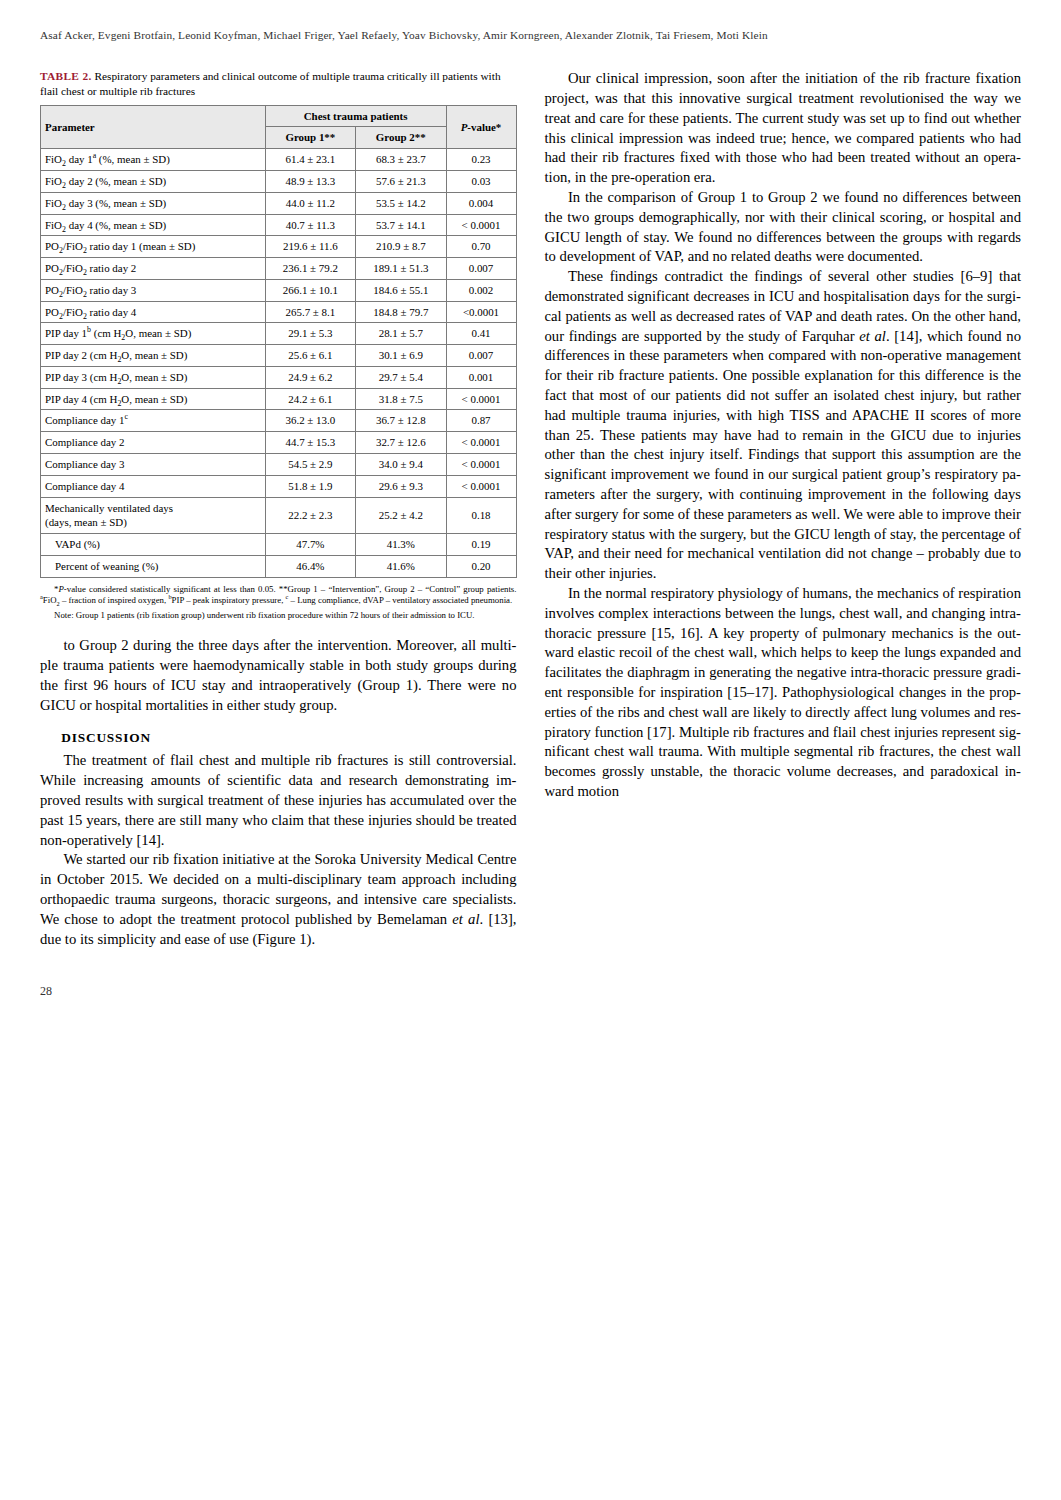Asaf Acker, Evgeni Brotfain, Leonid Koyfman, Michael Friger, Yael Refaely, Yoav Bichovsky, Amir Korngreen, Alexander Zlotnik, Tai Friesem, Moti Klein
TABLE 2. Respiratory parameters and clinical outcome of multiple trauma critically ill patients with flail chest or multiple rib fractures
| Parameter | Chest trauma patients | P -value* |
| --- | --- | --- |
| Group 1** | Group 2** |
| FiO 2 day 1 a (%, mean ± SD) | 61.4 ± 23.1 | 68.3 ± 23.7 | 0.23 |
| FiO 2 day 2 (%, mean ± SD) | 48.9 ± 13.3 | 57.6 ± 21.3 | 0.03 |
| FiO 2 day 3 (%, mean ± SD) | 44.0 ± 11.2 | 53.5 ± 14.2 | 0.004 |
| FiO 2 day 4 (%, mean ± SD) | 40.7 ± 11.3 | 53.7 ± 14.1 | < 0.0001 |
| PO 2 /FiO 2 ratio day 1 (mean ± SD) | 219.6 ± 11.6 | 210.9 ± 8.7 | 0.70 |
| PO 2 /FiO 2 ratio day 2 | 236.1 ± 79.2 | 189.1 ± 51.3 | 0.007 |
| PO 2 /FiO 2 ratio day 3 | 266.1 ± 10.1 | 184.6 ± 55.1 | 0.002 |
| PO 2 /FiO 2 ratio day 4 | 265.7 ± 8.1 | 184.8 ± 79.7 | <0.0001 |
| PIP day 1 b (cm H 2 O, mean ± SD) | 29.1 ± 5.3 | 28.1 ± 5.7 | 0.41 |
| PIP day 2 (cm H 2 O, mean ± SD) | 25.6 ± 6.1 | 30.1 ± 6.9 | 0.007 |
| PIP day 3 (cm H 2 O, mean ± SD) | 24.9 ± 6.2 | 29.7 ± 5.4 | 0.001 |
| PIP day 4 (cm H 2 O, mean ± SD) | 24.2 ± 6.1 | 31.8 ± 7.5 | < 0.0001 |
| Compliance day 1 c | 36.2 ± 13.0 | 36.7 ± 12.8 | 0.87 |
| Compliance day 2 | 44.7 ± 15.3 | 32.7 ± 12.6 | < 0.0001 |
| Compliance day 3 | 54.5 ± 2.9 | 34.0 ± 9.4 | < 0.0001 |
| Compliance day 4 | 51.8 ± 1.9 | 29.6 ± 9.3 | < 0.0001 |
| Mechanically ventilated days (days, mean ± SD) | 22.2 ± 2.3 | 25.2 ± 4.2 | 0.18 |
| VAPd (%) | 47.7% | 41.3% | 0.19 |
| Percent of weaning (%) | 46.4% | 41.6% | 0.20 |
*P-value considered statistically significant at less than 0.05. **Group 1 – “Intervention”, Group 2 – “Control” group patients. aFiO2 – fraction of inspired oxygen, bPIP – peak inspiratory pressure, c – Lung compliance, dVAP – ventilatory associated pneumonia.
Note: Group 1 patients (rib fixation group) underwent rib fixation procedure within 72 hours of their admission to ICU.
to Group 2 during the three days after the intervention. Moreover, all multiple trauma patients were haemodynamically stable in both study groups during the first 96 hours of ICU stay and intraoperatively (Group 1). There were no GICU or hospital mortalities in either study group.
DISCUSSION
The treatment of flail chest and multiple rib fractures is still controversial. While increasing amounts of scientific data and research demonstrating improved results with surgical treatment of these injuries has accumulated over the past 15 years, there are still many who claim that these injuries should be treated non-operatively [14].
We started our rib fixation initiative at the Soroka University Medical Centre in October 2015. We decided on a multi-disciplinary team approach including orthopaedic trauma surgeons, thoracic surgeons, and intensive care specialists. We chose to adopt the treatment protocol published by Bemelaman et al. [13], due to its simplicity and ease of use (Figure 1).
28
Our clinical impression, soon after the initiation of the rib fracture fixation project, was that this innovative surgical treatment revolutionised the way we treat and care for these patients. The current study was set up to find out whether this clinical impression was indeed true; hence, we compared patients who had had their rib fractures fixed with those who had been treated without an operation, in the pre-operation era.
In the comparison of Group 1 to Group 2 we found no differences between the two groups demographically, nor with their clinical scoring, or hospital and GICU length of stay. We found no differences between the groups with regards to development of VAP, and no related deaths were documented.
These findings contradict the findings of several other studies [6–9] that demonstrated significant decreases in ICU and hospitalisation days for the surgical patients as well as decreased rates of VAP and death rates. On the other hand, our findings are supported by the study of Farquhar et al. [14], which found no differences in these parameters when compared with non-operative management for their rib fracture patients. One possible explanation for this difference is the fact that most of our patients did not suffer an isolated chest injury, but rather had multiple trauma injuries, with high TISS and APACHE II scores of more than 25. These patients may have had to remain in the GICU due to injuries other than the chest injury itself. Findings that support this assumption are the significant improvement we found in our surgical patient group’s respiratory parameters after the surgery, with continuing improvement in the following days after surgery for some of these parameters as well. We were able to improve their respiratory status with the surgery, but the GICU length of stay, the percentage of VAP, and their need for mechanical ventilation did not change – probably due to their other injuries.
In the normal respiratory physiology of humans, the mechanics of respiration involves complex interactions between the lungs, chest wall, and changing intra-thoracic pressure [15, 16]. A key property of pulmonary mechanics is the outward elastic recoil of the chest wall, which helps to keep the lungs expanded and facilitates the diaphragm in generating the negative intra-thoracic pressure gradient responsible for inspiration [15–17]. Pathophysiological changes in the properties of the ribs and chest wall are likely to directly affect lung volumes and respiratory function [17]. Multiple rib fractures and flail chest injuries represent significant chest wall trauma. With multiple segmental rib fractures, the chest wall becomes grossly unstable, the thoracic volume decreases, and paradoxical inward motion